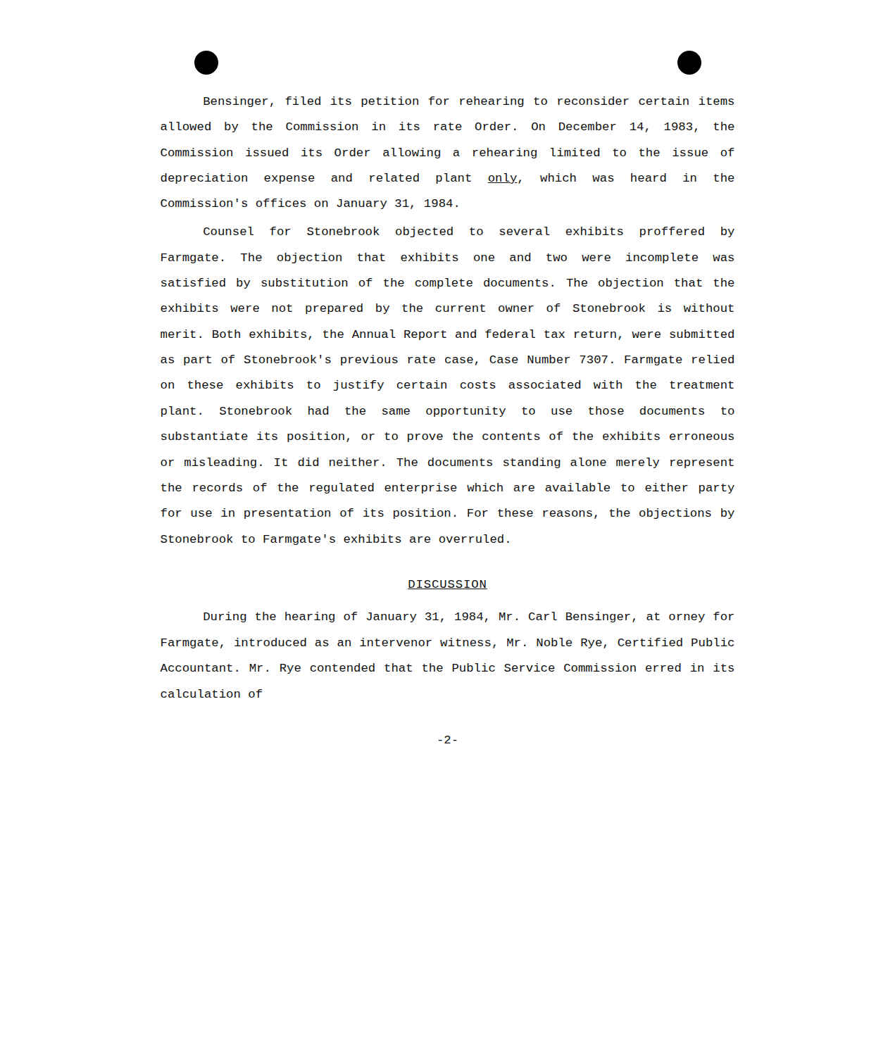Bensinger, filed its petition for rehearing to reconsider certain items allowed by the Commission in its rate Order. On December 14, 1983, the Commission issued its Order allowing a rehearing limited to the issue of depreciation expense and related plant only, which was heard in the Commission's offices on January 31, 1984.
Counsel for Stonebrook objected to several exhibits proffered by Farmgate. The objection that exhibits one and two were incomplete was satisfied by substitution of the complete documents. The objection that the exhibits were not prepared by the current owner of Stonebrook is without merit. Both exhibits, the Annual Report and federal tax return, were submitted as part of Stonebrook's previous rate case, Case Number 7307. Farmgate relied on these exhibits to justify certain costs associated with the treatment plant. Stonebrook had the same opportunity to use those documents to substantiate its position, or to prove the contents of the exhibits erroneous or misleading. It did neither. The documents standing alone merely represent the records of the regulated enterprise which are available to either party for use in presentation of its position. For these reasons, the objections by Stonebrook to Farmgate's exhibits are overruled.
DISCUSSION
During the hearing of January 31, 1984, Mr. Carl Bensinger, at orney for Farmgate, introduced as an intervenor witness, Mr. Noble Rye, Certified Public Accountant. Mr. Rye contended that the Public Service Commission erred in its calculation of
-2-